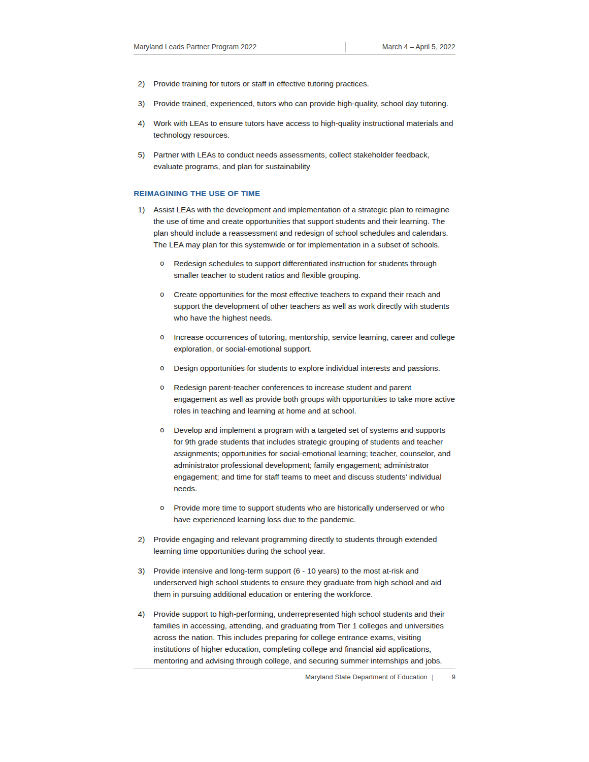Maryland Leads Partner Program 2022
March 4 – April 5, 2022
2) Provide training for tutors or staff in effective tutoring practices.
3) Provide trained, experienced, tutors who can provide high-quality, school day tutoring.
4) Work with LEAs to ensure tutors have access to high-quality instructional materials and technology resources.
5) Partner with LEAs to conduct needs assessments, collect stakeholder feedback, evaluate programs, and plan for sustainability
Reimagining the Use of Time
1) Assist LEAs with the development and implementation of a strategic plan to reimagine the use of time and create opportunities that support students and their learning. The plan should include a reassessment and redesign of school schedules and calendars. The LEA may plan for this systemwide or for implementation in a subset of schools.
Redesign schedules to support differentiated instruction for students through smaller teacher to student ratios and flexible grouping.
Create opportunities for the most effective teachers to expand their reach and support the development of other teachers as well as work directly with students who have the highest needs.
Increase occurrences of tutoring, mentorship, service learning, career and college exploration, or social-emotional support.
Design opportunities for students to explore individual interests and passions.
Redesign parent-teacher conferences to increase student and parent engagement as well as provide both groups with opportunities to take more active roles in teaching and learning at home and at school.
Develop and implement a program with a targeted set of systems and supports for 9th grade students that includes strategic grouping of students and teacher assignments; opportunities for social-emotional learning; teacher, counselor, and administrator professional development; family engagement; administrator engagement; and time for staff teams to meet and discuss students’ individual needs.
Provide more time to support students who are historically underserved or who have experienced learning loss due to the pandemic.
2) Provide engaging and relevant programming directly to students through extended learning time opportunities during the school year.
3) Provide intensive and long-term support (6 - 10 years) to the most at-risk and underserved high school students to ensure they graduate from high school and aid them in pursuing additional education or entering the workforce.
4) Provide support to high-performing, underrepresented high school students and their families in accessing, attending, and graduating from Tier 1 colleges and universities across the nation. This includes preparing for college entrance exams, visiting institutions of higher education, completing college and financial aid applications, mentoring and advising through college, and securing summer internships and jobs.
Maryland State Department of Education|9